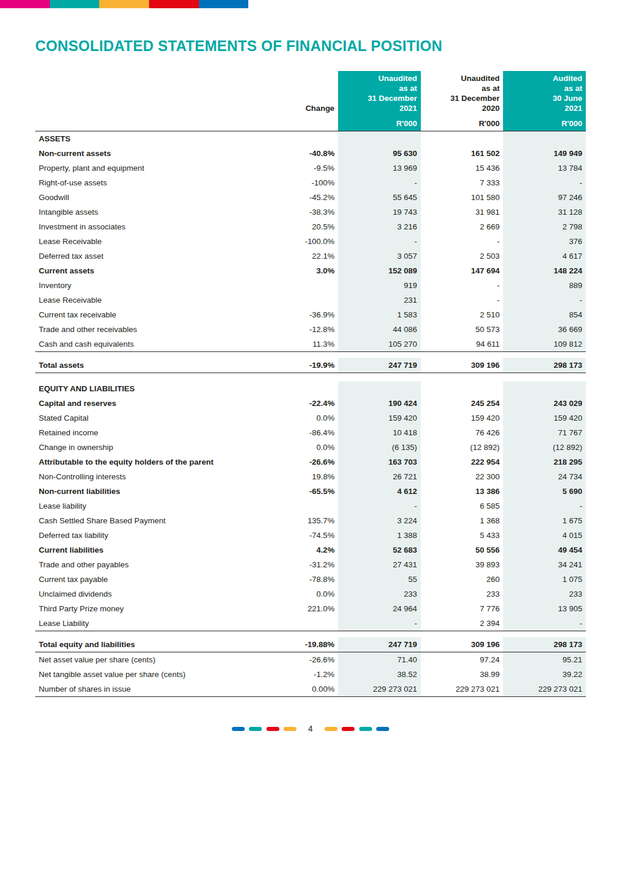CONSOLIDATED STATEMENTS OF FINANCIAL POSITION
| | Change | Unaudited as at 31 December 2021 | Unaudited as at 31 December 2020 | Audited as at 30 June 2021 |
| --- | --- | --- | --- | --- |
| | | R'000 | R'000 | R'000 |
| ASSETS | | | | |
| Non-current assets | -40.8% | 95 630 | 161 502 | 149 949 |
| Property, plant and equipment | -9.5% | 13 969 | 15 436 | 13 784 |
| Right-of-use assets | -100% | - | 7 333 | - |
| Goodwill | -45.2% | 55 645 | 101 580 | 97 246 |
| Intangible assets | -38.3% | 19 743 | 31 981 | 31 128 |
| Investment in associates | 20.5% | 3 216 | 2 669 | 2 798 |
| Lease Receivable | -100.0% | - | - | 376 |
| Deferred tax asset | 22.1% | 3 057 | 2 503 | 4 617 |
| Current assets | 3.0% | 152 089 | 147 694 | 148 224 |
| Inventory | | 919 | - | 889 |
| Lease Receivable | | 231 | - | - |
| Current tax receivable | -36.9% | 1 583 | 2 510 | 854 |
| Trade and other receivables | -12.8% | 44 086 | 50 573 | 36 669 |
| Cash and cash equivalents | 11.3% | 105 270 | 94 611 | 109 812 |
| Total assets | -19.9% | 247 719 | 309 196 | 298 173 |
| EQUITY AND LIABILITIES | | | | |
| Capital and reserves | -22.4% | 190 424 | 245 254 | 243 029 |
| Stated Capital | 0.0% | 159 420 | 159 420 | 159 420 |
| Retained income | -86.4% | 10 418 | 76 426 | 71 767 |
| Change in ownership | 0.0% | (6 135) | (12 892) | (12 892) |
| Attributable to the equity holders of the parent | -26.6% | 163 703 | 222 954 | 218 295 |
| Non-Controlling interests | 19.8% | 26 721 | 22 300 | 24 734 |
| Non-current liabilities | -65.5% | 4 612 | 13 386 | 5 690 |
| Lease liability | | - | 6 585 | - |
| Cash Settled Share Based Payment | 135.7% | 3 224 | 1 368 | 1 675 |
| Deferred tax liability | -74.5% | 1 388 | 5 433 | 4 015 |
| Current liabilities | 4.2% | 52 683 | 50 556 | 49 454 |
| Trade and other payables | -31.2% | 27 431 | 39 893 | 34 241 |
| Current tax payable | -78.8% | 55 | 260 | 1 075 |
| Unclaimed dividends | 0.0% | 233 | 233 | 233 |
| Third Party Prize money | 221.0% | 24 964 | 7 776 | 13 905 |
| Lease Liability | | - | 2 394 | - |
| Total equity and liabilities | -19.88% | 247 719 | 309 196 | 298 173 |
| Net asset value per share (cents) | -26.6% | 71.40 | 97.24 | 95.21 |
| Net tangible asset value per share (cents) | -1.2% | 38.52 | 38.99 | 39.22 |
| Number of shares in issue | 0.00% | 229 273 021 | 229 273 021 | 229 273 021 |
4